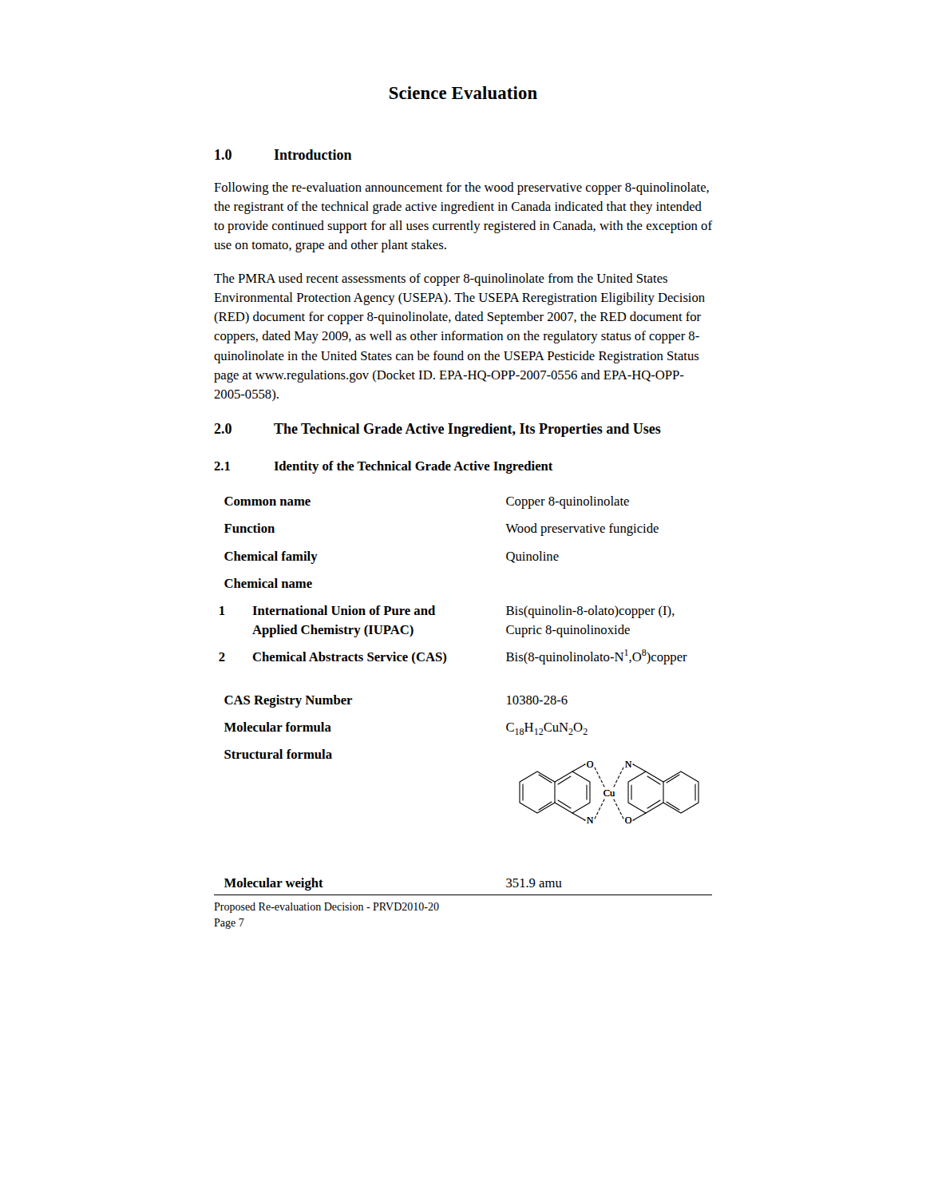Science Evaluation
1.0 Introduction
Following the re-evaluation announcement for the wood preservative copper 8-quinolinolate, the registrant of the technical grade active ingredient in Canada indicated that they intended to provide continued support for all uses currently registered in Canada, with the exception of use on tomato, grape and other plant stakes.
The PMRA used recent assessments of copper 8-quinolinolate from the United States Environmental Protection Agency (USEPA). The USEPA Reregistration Eligibility Decision (RED) document for copper 8-quinolinolate, dated September 2007, the RED document for coppers, dated May 2009, as well as other information on the regulatory status of copper 8-quinolinolate in the United States can be found on the USEPA Pesticide Registration Status page at www.regulations.gov (Docket ID. EPA-HQ-OPP-2007-0556 and EPA-HQ-OPP-2005-0558).
2.0 The Technical Grade Active Ingredient, Its Properties and Uses
2.1 Identity of the Technical Grade Active Ingredient
| Common name | Copper 8-quinolinolate |
| Function | Wood preservative fungicide |
| Chemical family | Quinoline |
| Chemical name | |
| 1 International Union of Pure and Applied Chemistry (IUPAC) | Bis(quinolin-8-olato)copper (I), Cupric 8-quinolinoxide |
| 2 Chemical Abstracts Service (CAS) | Bis(8-quinolinolato-N 1 ,O 8 )copper |
| CAS Registry Number | 10380-28-6 |
| Molecular formula | C 18 H 12 CuN 2 O 2 |
| Structural formula | O O N N N N O O Cu Cu |
| Molecular weight | 351.9 amu |
Proposed Re-evaluation Decision - PRVD2010-20
Page 7